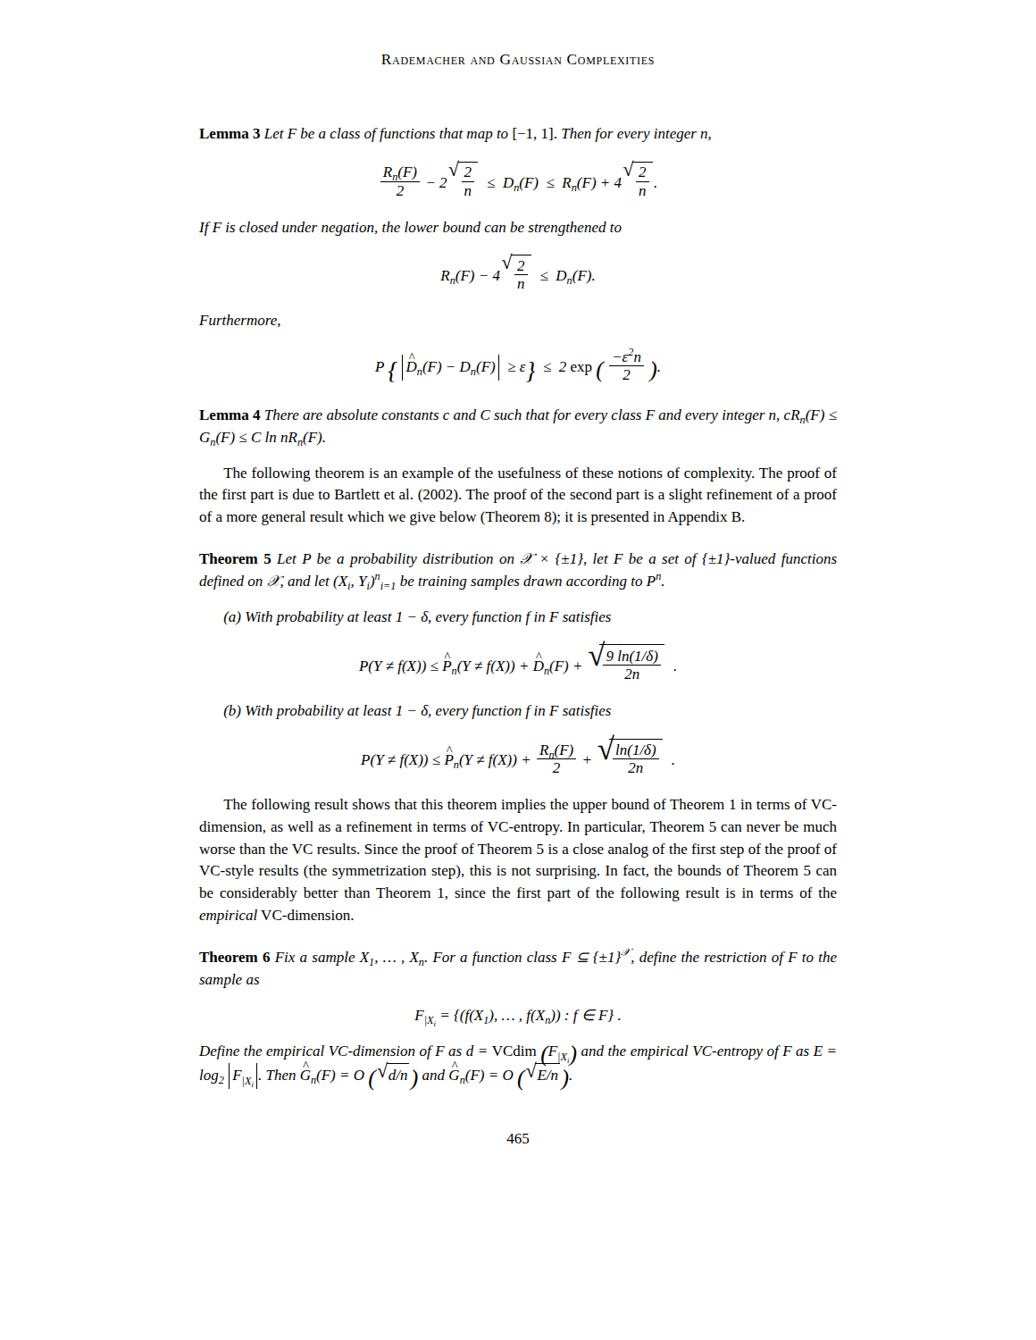Rademacher and Gaussian Complexities
Lemma 3 Let F be a class of functions that map to [−1, 1]. Then for every integer n,
Rn(F) 2 − 22 n ≤ Dn(F) ≤ Rn(F) + 42 n.
If F is closed under negation, the lower bound can be strengthened to
Rn(F) − 42 n ≤ Dn(F).
Furthermore,
P { ^Dn(F) − Dn(F) ≥ ε} ≤ 2 exp ( −ε2n 2 ).
Lemma 4 There are absolute constants c and C such that for every class F and every integer n, cRn(F) ≤ Gn(F) ≤ C ln nRn(F).
The following theorem is an example of the usefulness of these notions of complexity. The proof of the first part is due to Bartlett et al. (2002). The proof of the second part is a slight refinement of a proof of a more general result which we give below (Theorem 8); it is presented in Appendix B.
Theorem 5 Let P be a probability distribution on 𝒳 × {±1}, let F be a set of {±1}-valued functions defined on 𝒳, and let (Xi, Yi)ni=1 be training samples drawn according to Pn.
(a) With probability at least 1 − δ, every function f in F satisfies
P(Y ≠ f(X)) ≤ ^Pn(Y ≠ f(X)) + ^Dn(F) + 9 ln(1/δ) 2n .
(b) With probability at least 1 − δ, every function f in F satisfies
P(Y ≠ f(X)) ≤ ^Pn(Y ≠ f(X)) + Rn(F) 2 + ln(1/δ) 2n .
The following result shows that this theorem implies the upper bound of Theorem 1 in terms of VC-dimension, as well as a refinement in terms of VC-entropy. In particular, Theorem 5 can never be much worse than the VC results. Since the proof of Theorem 5 is a close analog of the first step of the proof of VC-style results (the symmetrization step), this is not surprising. In fact, the bounds of Theorem 5 can be considerably better than Theorem 1, since the first part of the following result is in terms of the empirical VC-dimension.
Theorem 6 Fix a sample X1, … , Xn. For a function class F ⊆ {±1}𝒳, define the restriction of F to the sample as
F|Xi = {(f(X1), … , f(Xn)) : f ∈ F} .
Define the empirical VC-dimension of F as d = VCdim (F|Xi) and the empirical VC-entropy of F as E = log2 F|Xi. Then ^Gn(F) = O (d/n) and ^Gn(F) = O (E/n).
465